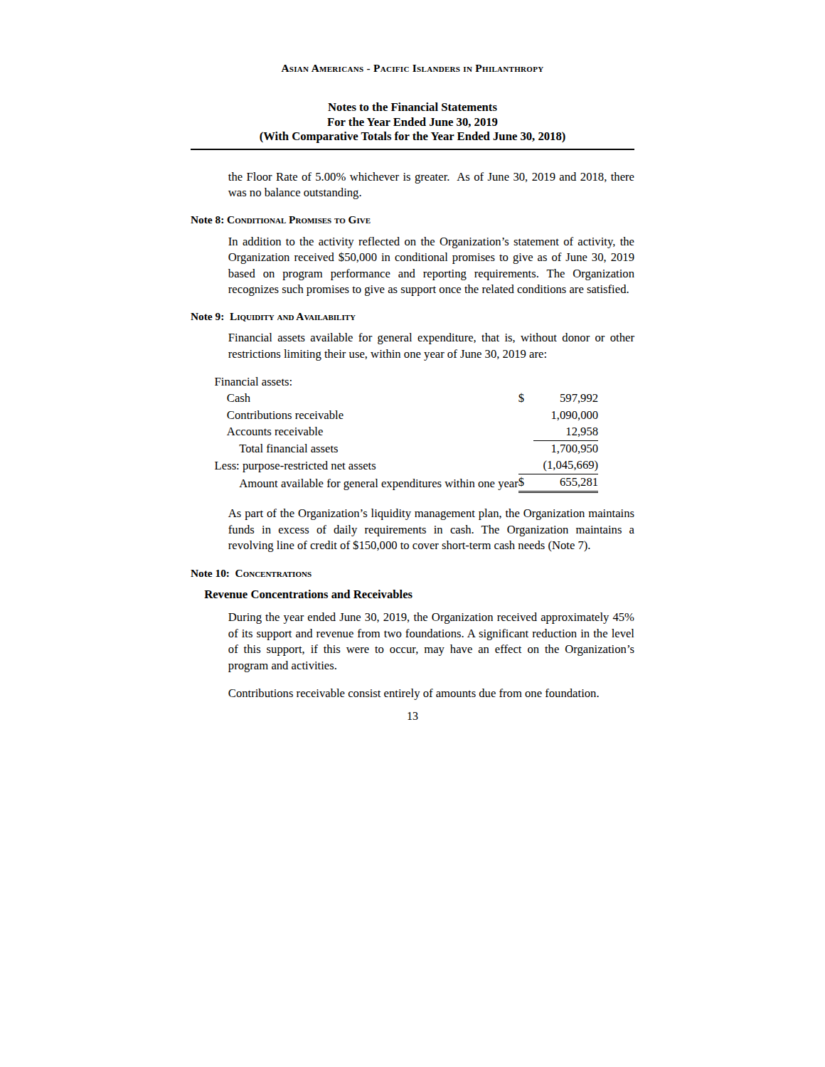Asian Americans - Pacific Islanders in Philanthropy
Notes to the Financial Statements
For the Year Ended June 30, 2019
(With Comparative Totals for the Year Ended June 30, 2018)
the Floor Rate of 5.00% whichever is greater. As of June 30, 2019 and 2018, there was no balance outstanding.
Note 8: Conditional Promises to Give
In addition to the activity reflected on the Organization’s statement of activity, the Organization received $50,000 in conditional promises to give as of June 30, 2019 based on program performance and reporting requirements. The Organization recognizes such promises to give as support once the related conditions are satisfied.
Note 9: Liquidity and Availability
Financial assets available for general expenditure, that is, without donor or other restrictions limiting their use, within one year of June 30, 2019 are:
| Financial assets: | | |
| Cash | $ | 597,992 |
| Contributions receivable | | 1,090,000 |
| Accounts receivable | | 12,958 |
| Total financial assets | | 1,700,950 |
| Less: purpose-restricted net assets | | (1,045,669) |
| Amount available for general expenditures within one year | $ | 655,281 |
As part of the Organization’s liquidity management plan, the Organization maintains funds in excess of daily requirements in cash. The Organization maintains a revolving line of credit of $150,000 to cover short-term cash needs (Note 7).
Note 10: Concentrations
Revenue Concentrations and Receivables
During the year ended June 30, 2019, the Organization received approximately 45% of its support and revenue from two foundations. A significant reduction in the level of this support, if this were to occur, may have an effect on the Organization’s program and activities.
Contributions receivable consist entirely of amounts due from one foundation.
13